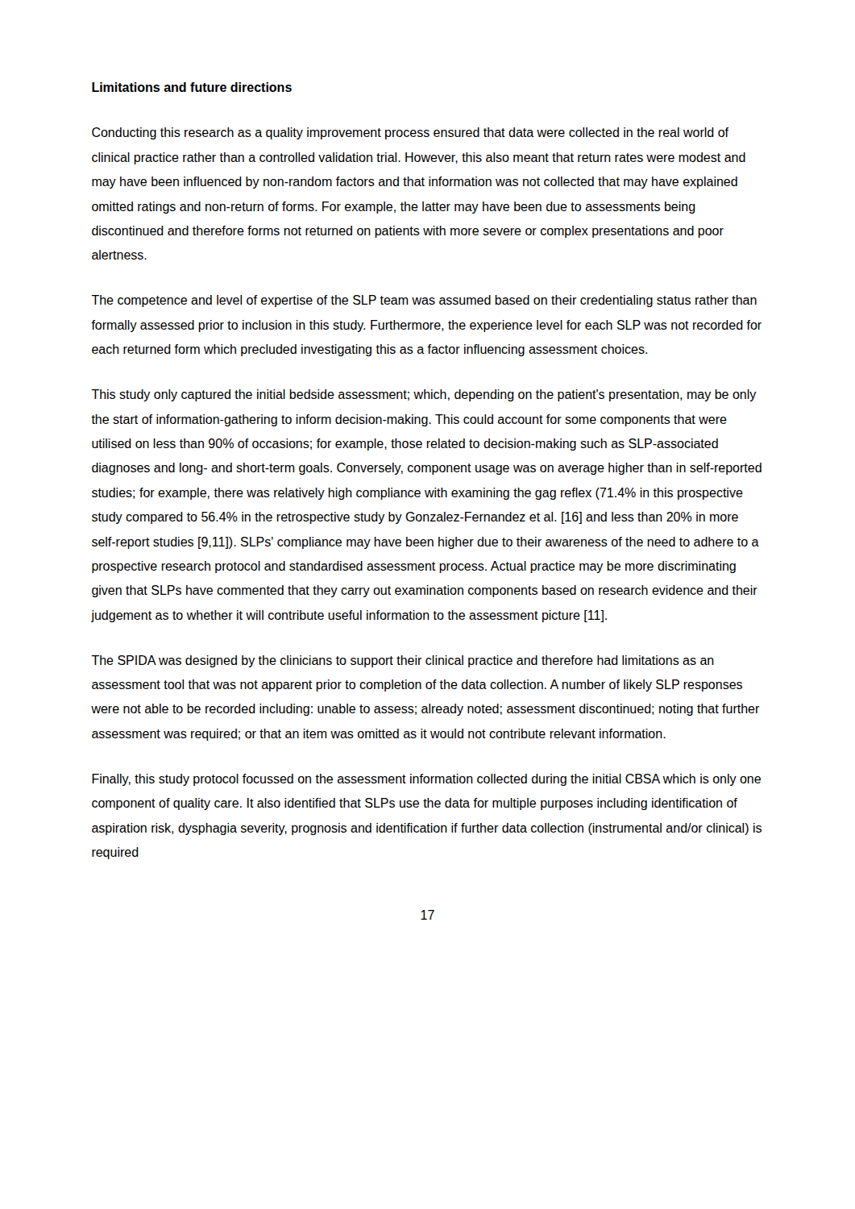Limitations and future directions
Conducting this research as a quality improvement process ensured that data were collected in the real world of clinical practice rather than a controlled validation trial. However, this also meant that return rates were modest and may have been influenced by non-random factors and that information was not collected that may have explained omitted ratings and non-return of forms. For example, the latter may have been due to assessments being discontinued and therefore forms not returned on patients with more severe or complex presentations and poor alertness.
The competence and level of expertise of the SLP team was assumed based on their credentialing status rather than formally assessed prior to inclusion in this study. Furthermore, the experience level for each SLP was not recorded for each returned form which precluded investigating this as a factor influencing assessment choices.
This study only captured the initial bedside assessment; which, depending on the patient's presentation, may be only the start of information-gathering to inform decision-making. This could account for some components that were utilised on less than 90% of occasions; for example, those related to decision-making such as SLP-associated diagnoses and long- and short-term goals. Conversely, component usage was on average higher than in self-reported studies; for example, there was relatively high compliance with examining the gag reflex (71.4% in this prospective study compared to 56.4% in the retrospective study by Gonzalez-Fernandez et al. [16] and less than 20% in more self-report studies [9,11]). SLPs' compliance may have been higher due to their awareness of the need to adhere to a prospective research protocol and standardised assessment process. Actual practice may be more discriminating given that SLPs have commented that they carry out examination components based on research evidence and their judgement as to whether it will contribute useful information to the assessment picture [11].
The SPIDA was designed by the clinicians to support their clinical practice and therefore had limitations as an assessment tool that was not apparent prior to completion of the data collection. A number of likely SLP responses were not able to be recorded including: unable to assess; already noted; assessment discontinued; noting that further assessment was required; or that an item was omitted as it would not contribute relevant information.
Finally, this study protocol focussed on the assessment information collected during the initial CBSA which is only one component of quality care. It also identified that SLPs use the data for multiple purposes including identification of aspiration risk, dysphagia severity, prognosis and identification if further data collection (instrumental and/or clinical) is required
17